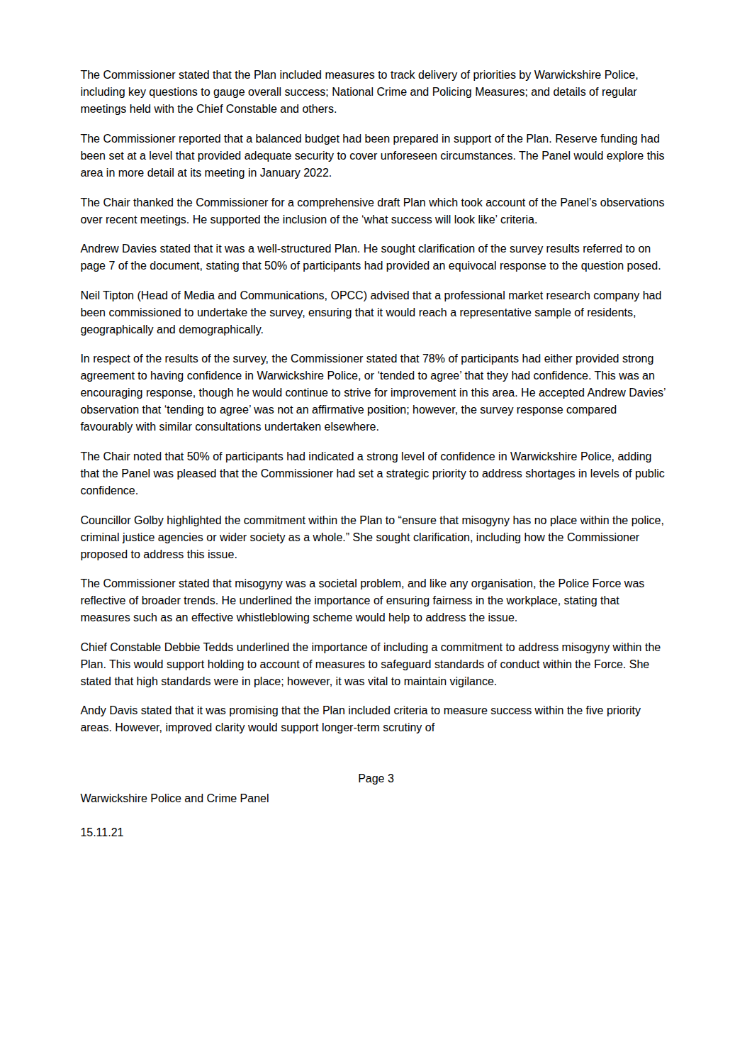The Commissioner stated that the Plan included measures to track delivery of priorities by Warwickshire Police, including key questions to gauge overall success; National Crime and Policing Measures; and details of regular meetings held with the Chief Constable and others.
The Commissioner reported that a balanced budget had been prepared in support of the Plan. Reserve funding had been set at a level that provided adequate security to cover unforeseen circumstances. The Panel would explore this area in more detail at its meeting in January 2022.
The Chair thanked the Commissioner for a comprehensive draft Plan which took account of the Panel’s observations over recent meetings. He supported the inclusion of the ‘what success will look like’ criteria.
Andrew Davies stated that it was a well-structured Plan. He sought clarification of the survey results referred to on page 7 of the document, stating that 50% of participants had provided an equivocal response to the question posed.
Neil Tipton (Head of Media and Communications, OPCC) advised that a professional market research company had been commissioned to undertake the survey, ensuring that it would reach a representative sample of residents, geographically and demographically.
In respect of the results of the survey, the Commissioner stated that 78% of participants had either provided strong agreement to having confidence in Warwickshire Police, or ‘tended to agree’ that they had confidence. This was an encouraging response, though he would continue to strive for improvement in this area. He accepted Andrew Davies’ observation that ‘tending to agree’ was not an affirmative position; however, the survey response compared favourably with similar consultations undertaken elsewhere.
The Chair noted that 50% of participants had indicated a strong level of confidence in Warwickshire Police, adding that the Panel was pleased that the Commissioner had set a strategic priority to address shortages in levels of public confidence.
Councillor Golby highlighted the commitment within the Plan to “ensure that misogyny has no place within the police, criminal justice agencies or wider society as a whole.” She sought clarification, including how the Commissioner proposed to address this issue.
The Commissioner stated that misogyny was a societal problem, and like any organisation, the Police Force was reflective of broader trends. He underlined the importance of ensuring fairness in the workplace, stating that measures such as an effective whistleblowing scheme would help to address the issue.
Chief Constable Debbie Tedds underlined the importance of including a commitment to address misogyny within the Plan. This would support holding to account of measures to safeguard standards of conduct within the Force. She stated that high standards were in place; however, it was vital to maintain vigilance.
Andy Davis stated that it was promising that the Plan included criteria to measure success within the five priority areas. However, improved clarity would support longer-term scrutiny of
Page 3
Warwickshire Police and Crime Panel
15.11.21